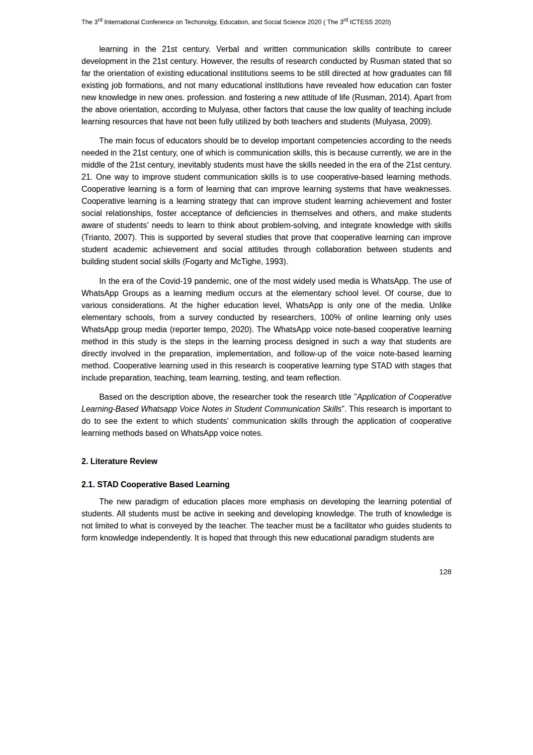The 3rd International Conference on Techonolgy, Education, and Social Science 2020 ( The 3rd ICTESS 2020)
learning in the 21st century. Verbal and written communication skills contribute to career development in the 21st century. However, the results of research conducted by Rusman stated that so far the orientation of existing educational institutions seems to be still directed at how graduates can fill existing job formations, and not many educational institutions have revealed how education can foster new knowledge in new ones. profession. and fostering a new attitude of life (Rusman, 2014). Apart from the above orientation, according to Mulyasa, other factors that cause the low quality of teaching include learning resources that have not been fully utilized by both teachers and students (Mulyasa, 2009).
The main focus of educators should be to develop important competencies according to the needs needed in the 21st century, one of which is communication skills, this is because currently, we are in the middle of the 21st century, inevitably students must have the skills needed in the era of the 21st century. 21. One way to improve student communication skills is to use cooperative-based learning methods. Cooperative learning is a form of learning that can improve learning systems that have weaknesses. Cooperative learning is a learning strategy that can improve student learning achievement and foster social relationships, foster acceptance of deficiencies in themselves and others, and make students aware of students' needs to learn to think about problem-solving, and integrate knowledge with skills (Trianto, 2007). This is supported by several studies that prove that cooperative learning can improve student academic achievement and social attitudes through collaboration between students and building student social skills (Fogarty and McTighe, 1993).
In the era of the Covid-19 pandemic, one of the most widely used media is WhatsApp. The use of WhatsApp Groups as a learning medium occurs at the elementary school level. Of course, due to various considerations. At the higher education level, WhatsApp is only one of the media. Unlike elementary schools, from a survey conducted by researchers, 100% of online learning only uses WhatsApp group media (reporter tempo, 2020). The WhatsApp voice note-based cooperative learning method in this study is the steps in the learning process designed in such a way that students are directly involved in the preparation, implementation, and follow-up of the voice note-based learning method. Cooperative learning used in this research is cooperative learning type STAD with stages that include preparation, teaching, team learning, testing, and team reflection.
Based on the description above, the researcher took the research title "Application of Cooperative Learning-Based Whatsapp Voice Notes in Student Communication Skills". This research is important to do to see the extent to which students' communication skills through the application of cooperative learning methods based on WhatsApp voice notes.
2. Literature Review
2.1. STAD Cooperative Based Learning
The new paradigm of education places more emphasis on developing the learning potential of students. All students must be active in seeking and developing knowledge. The truth of knowledge is not limited to what is conveyed by the teacher. The teacher must be a facilitator who guides students to form knowledge independently. It is hoped that through this new educational paradigm students are
128